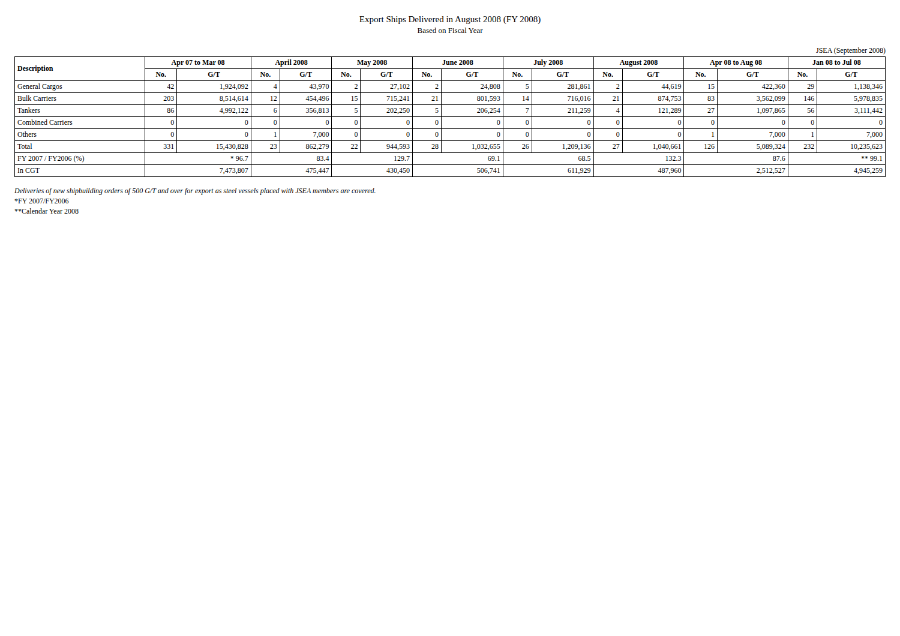Export Ships Delivered in August 2008 (FY 2008)
Based on Fiscal Year
JSEA (September 2008)
| Description | Apr 07 to Mar 08 | April 2008 | May 2008 | June 2008 | July 2008 | August 2008 | Apr 08 to Aug 08 | Jan 08 to Jul 08 |
| --- | --- | --- | --- | --- | --- | --- | --- | --- |
| No. | G/T | No. | G/T | No. | G/T | No. | G/T | No. | G/T | No. | G/T | No. | G/T | No. | G/T |
| General Cargos | 42 | 1,924,092 | 4 | 43,970 | 2 | 27,102 | 2 | 24,808 | 5 | 281,861 | 2 | 44,619 | 15 | 422,360 | 29 | 1,138,346 |
| Bulk Carriers | 203 | 8,514,614 | 12 | 454,496 | 15 | 715,241 | 21 | 801,593 | 14 | 716,016 | 21 | 874,753 | 83 | 3,562,099 | 146 | 5,978,835 |
| Tankers | 86 | 4,992,122 | 6 | 356,813 | 5 | 202,250 | 5 | 206,254 | 7 | 211,259 | 4 | 121,289 | 27 | 1,097,865 | 56 | 3,111,442 |
| Combined Carriers | 0 | 0 | 0 | 0 | 0 | 0 | 0 | 0 | 0 | 0 | 0 | 0 | 0 | 0 | 0 | 0 |
| Others | 0 | 0 | 1 | 7,000 | 0 | 0 | 0 | 0 | 0 | 0 | 0 | 0 | 1 | 7,000 | 1 | 7,000 |
| Total | 331 | 15,430,828 | 23 | 862,279 | 22 | 944,593 | 28 | 1,032,655 | 26 | 1,209,136 | 27 | 1,040,661 | 126 | 5,089,324 | 232 | 10,235,623 |
| FY 2007 / FY2006 (%) | * 96.7 | 83.4 | 129.7 | 69.1 | 68.5 | 132.3 | 87.6 | ** 99.1 |
| In CGT | 7,473,807 | 475,447 | 430,450 | 506,741 | 611,929 | 487,960 | 2,512,527 | 4,945,259 |
Deliveries of new shipbuilding orders of 500 G/T and over for export as steel vessels placed with JSEA members are covered.
*FY 2007/FY2006
**Calendar Year 2008